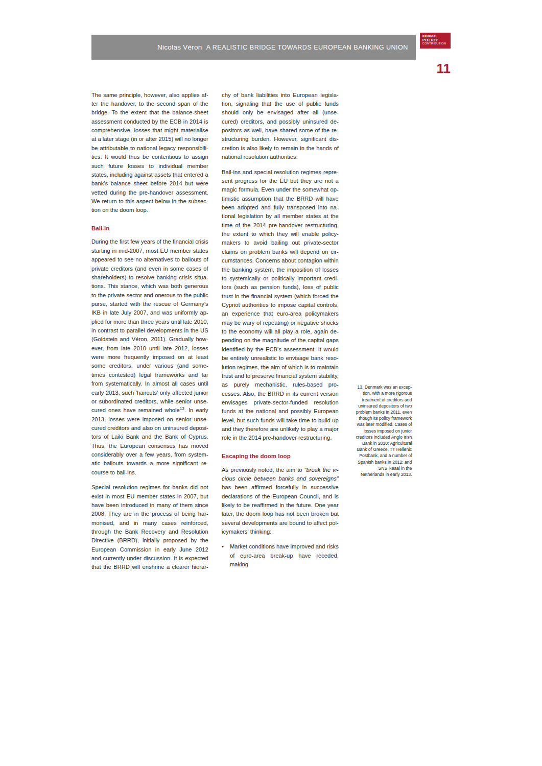Nicolas Véron A realistic bridge towards European banking union
Bruegel Policy Contribution
11
The same principle, however, also applies after the handover, to the second span of the bridge. To the extent that the balance-sheet assessment conducted by the ECB in 2014 is comprehensive, losses that might materialise at a later stage (in or after 2015) will no longer be attributable to national legacy responsibilities. It would thus be contentious to assign such future losses to individual member states, including against assets that entered a bank's balance sheet before 2014 but were vetted during the pre-handover assessment. We return to this aspect below in the subsection on the doom loop.
Bail-in
During the first few years of the financial crisis starting in mid-2007, most EU member states appeared to see no alternatives to bailouts of private creditors (and even in some cases of shareholders) to resolve banking crisis situations. This stance, which was both generous to the private sector and onerous to the public purse, started with the rescue of Germany's IKB in late July 2007, and was uniformly applied for more than three years until late 2010, in contrast to parallel developments in the US (Goldstein and Véron, 2011). Gradually however, from late 2010 until late 2012, losses were more frequently imposed on at least some creditors, under various (and sometimes contested) legal frameworks and far from systematically. In almost all cases until early 2013, such 'haircuts' only affected junior or subordinated creditors, while senior unsecured ones have remained whole13. In early 2013, losses were imposed on senior unsecured creditors and also on uninsured depositors of Laiki Bank and the Bank of Cyprus. Thus, the European consensus has moved considerably over a few years, from systematic bailouts towards a more significant recourse to bail-ins.
Special resolution regimes for banks did not exist in most EU member states in 2007, but have been introduced in many of them since 2008. They are in the process of being harmonised, and in many cases reinforced, through the Bank Recovery and Resolution Directive (BRRD), initially proposed by the European Commission in early June 2012 and currently under discussion. It is expected that the BRRD will enshrine a clearer hierarchy of bank liabilities into European legislation, signaling that the use of public funds should only be envisaged after all (unsecured) creditors, and possibly uninsured depositors as well, have shared some of the restructuring burden. However, significant discretion is also likely to remain in the hands of national resolution authorities.
Bail-ins and special resolution regimes represent progress for the EU but they are not a magic formula. Even under the somewhat optimistic assumption that the BRRD will have been adopted and fully transposed into national legislation by all member states at the time of the 2014 pre-handover restructuring, the extent to which they will enable policymakers to avoid bailing out private-sector claims on problem banks will depend on circumstances. Concerns about contagion within the banking system, the imposition of losses to systemically or politically important creditors (such as pension funds), loss of public trust in the financial system (which forced the Cypriot authorities to impose capital controls, an experience that euro-area policymakers may be wary of repeating) or negative shocks to the economy will all play a role, again depending on the magnitude of the capital gaps identified by the ECB's assessment. It would be entirely unrealistic to envisage bank resolution regimes, the aim of which is to maintain trust and to preserve financial system stability, as purely mechanistic, rules-based processes. Also, the BRRD in its current version envisages private-sector-funded resolution funds at the national and possibly European level, but such funds will take time to build up and they therefore are unlikely to play a major role in the 2014 pre-handover restructuring.
Escaping the doom loop
As previously noted, the aim to "break the vicious circle between banks and sovereigns" has been affirmed forcefully in successive declarations of the European Council, and is likely to be reaffirmed in the future. One year later, the doom loop has not been broken but several developments are bound to affect policymakers' thinking:
Market conditions have improved and risks of euro-area break-up have receded, making
13. Denmark was an exception, with a more rigorous treatment of creditors and uninsured depositors of two problem banks in 2011, even though its policy framework was later modified. Cases of losses imposed on junior creditors included Anglo Irish Bank in 2010; Agricultural Bank of Greece, TT Hellenic Postbank, and a number of Spanish banks in 2012; and SNS Reaal in the Netherlands in early 2013.